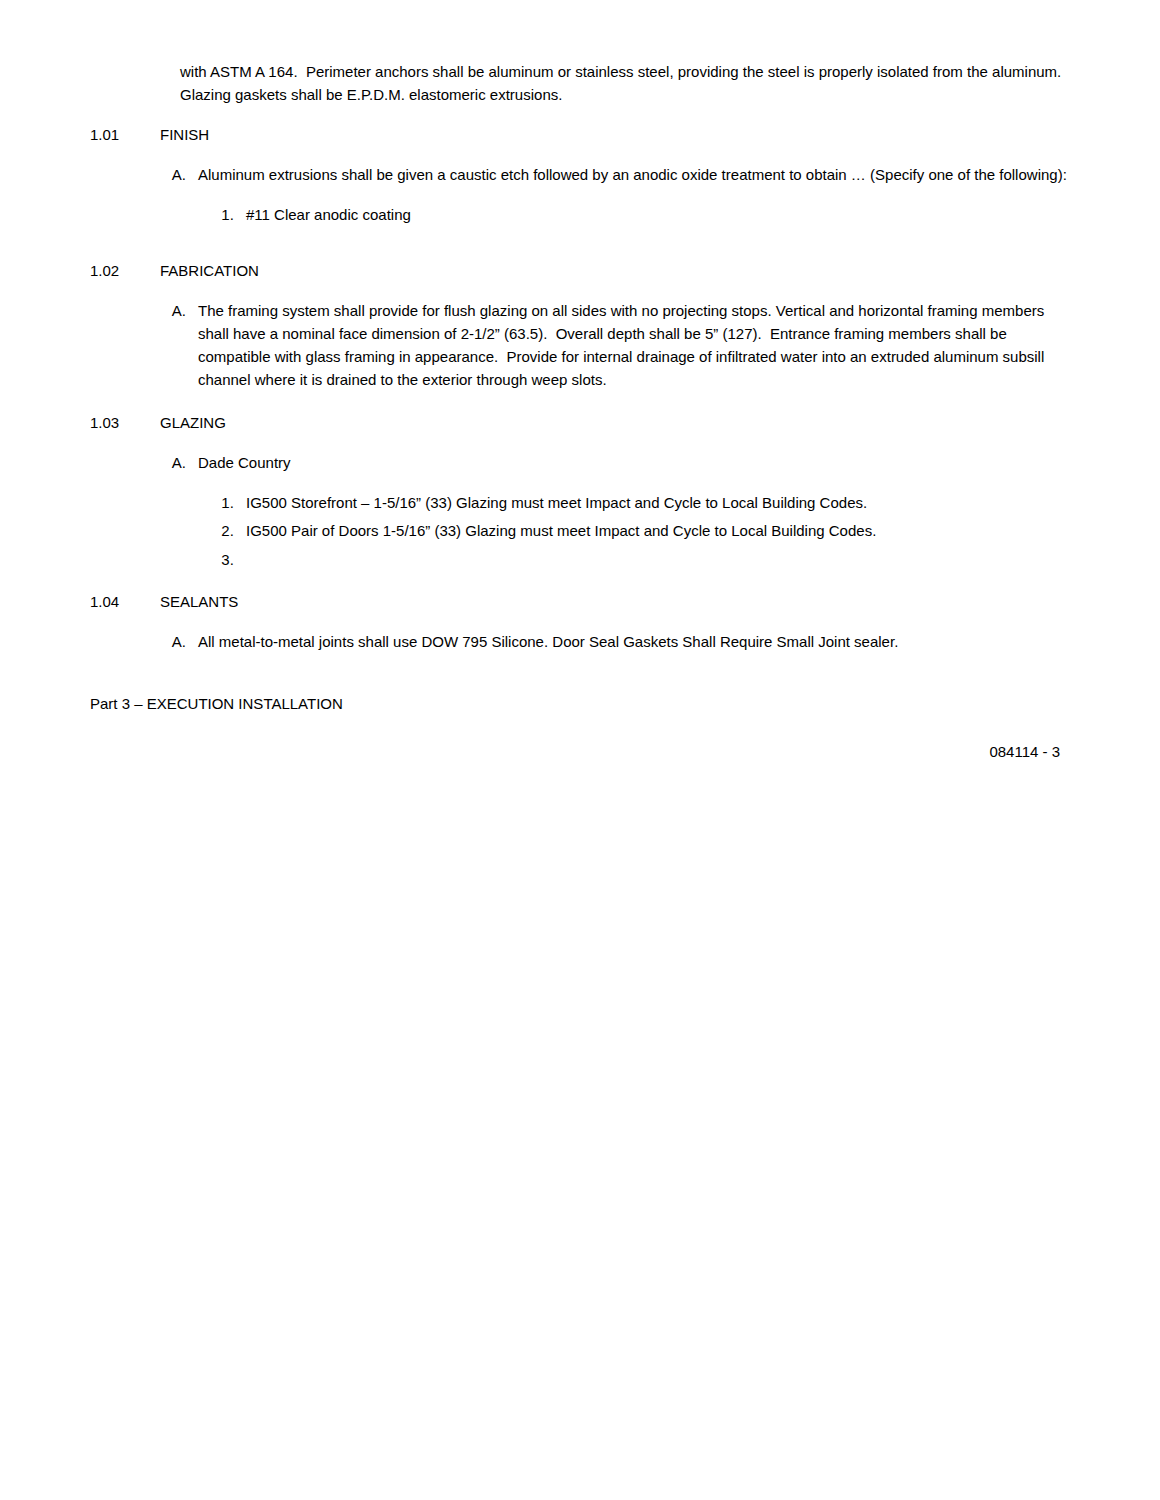with ASTM A 164. Perimeter anchors shall be aluminum or stainless steel, providing the steel is properly isolated from the aluminum. Glazing gaskets shall be E.P.D.M. elastomeric extrusions.
1.01 FINISH
Aluminum extrusions shall be given a caustic etch followed by an anodic oxide treatment to obtain … (Specify one of the following):
#11 Clear anodic coating
1.02 FABRICATION
The framing system shall provide for flush glazing on all sides with no projecting stops. Vertical and horizontal framing members shall have a nominal face dimension of 2-1/2” (63.5). Overall depth shall be 5” (127). Entrance framing members shall be compatible with glass framing in appearance. Provide for internal drainage of infiltrated water into an extruded aluminum subsill channel where it is drained to the exterior through weep slots.
1.03 GLAZING
Dade Country
IG500 Storefront – 1-5/16” (33) Glazing must meet Impact and Cycle to Local Building Codes.
IG500 Pair of Doors 1-5/16” (33) Glazing must meet Impact and Cycle to Local Building Codes.
1.04 SEALANTS
All metal-to-metal joints shall use DOW 795 Silicone. Door Seal Gaskets Shall Require Small Joint sealer.
Part 3 – EXECUTION INSTALLATION
084114 - 3